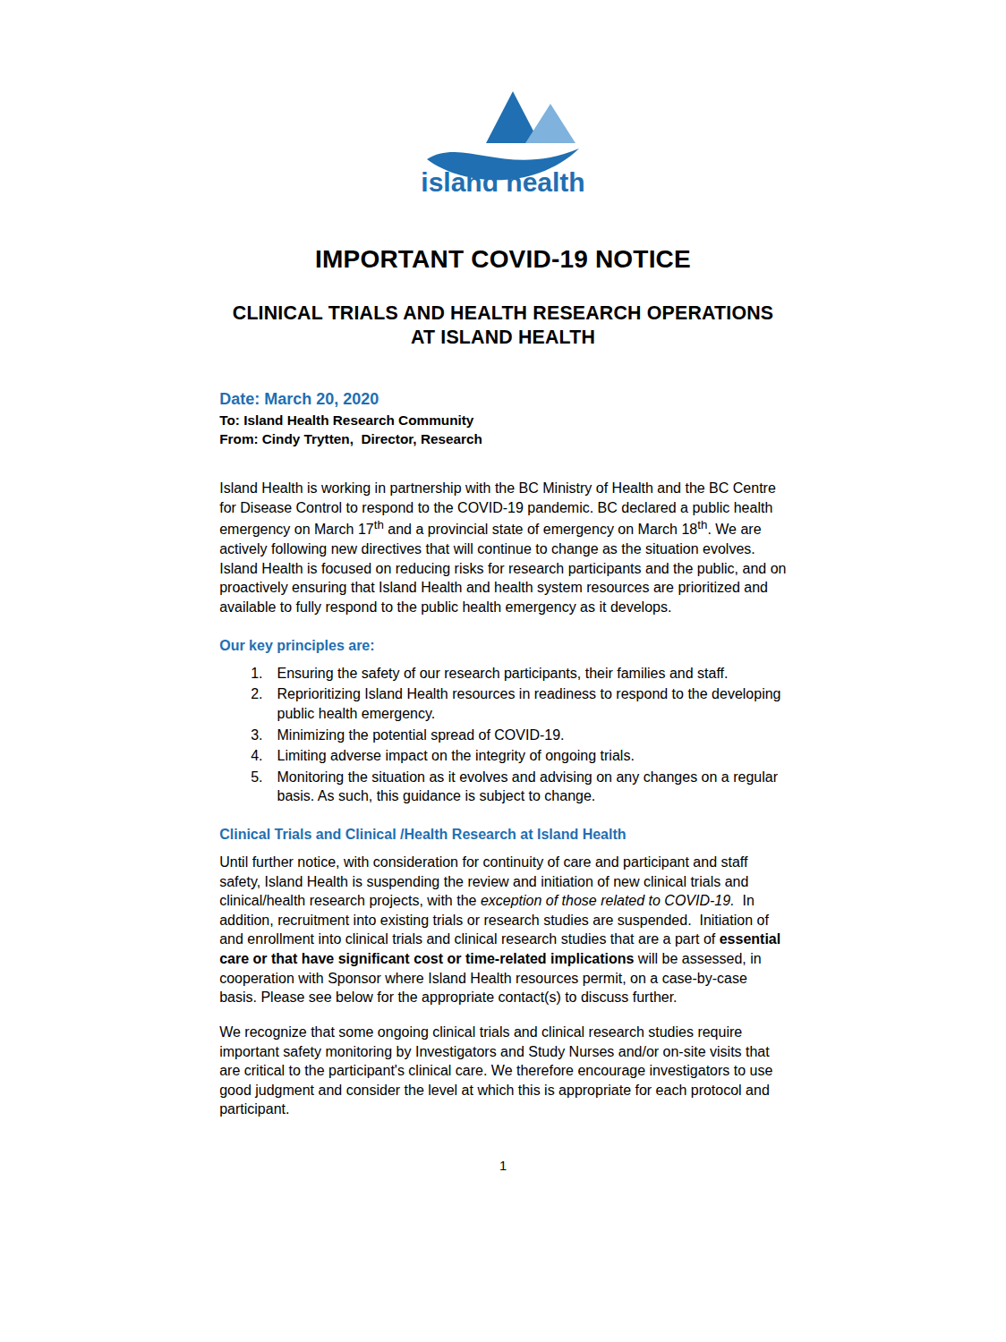Island Health island health
IMPORTANT COVID-19 NOTICE
CLINICAL TRIALS AND HEALTH RESEARCH OPERATIONS
AT ISLAND HEALTH
Date: March 20, 2020
To: Island Health Research Community
From: Cindy Trytten, Director, Research
Island Health is working in partnership with the BC Ministry of Health and the BC Centre for Disease Control to respond to the COVID-19 pandemic. BC declared a public health emergency on March 17th and a provincial state of emergency on March 18th. We are actively following new directives that will continue to change as the situation evolves. Island Health is focused on reducing risks for research participants and the public, and on proactively ensuring that Island Health and health system resources are prioritized and available to fully respond to the public health emergency as it develops.
Our key principles are:
Ensuring the safety of our research participants, their families and staff.
Reprioritizing Island Health resources in readiness to respond to the developing public health emergency.
Minimizing the potential spread of COVID-19.
Limiting adverse impact on the integrity of ongoing trials.
Monitoring the situation as it evolves and advising on any changes on a regular basis. As such, this guidance is subject to change.
Clinical Trials and Clinical /Health Research at Island Health
Until further notice, with consideration for continuity of care and participant and staff safety, Island Health is suspending the review and initiation of new clinical trials and clinical/health research projects, with the exception of those related to COVID-19. In addition, recruitment into existing trials or research studies are suspended. Initiation of and enrollment into clinical trials and clinical research studies that are a part of essential care or that have significant cost or time-related implications will be assessed, in cooperation with Sponsor where Island Health resources permit, on a case-by-case basis. Please see below for the appropriate contact(s) to discuss further.
We recognize that some ongoing clinical trials and clinical research studies require important safety monitoring by Investigators and Study Nurses and/or on-site visits that are critical to the participant's clinical care. We therefore encourage investigators to use good judgment and consider the level at which this is appropriate for each protocol and participant.
1